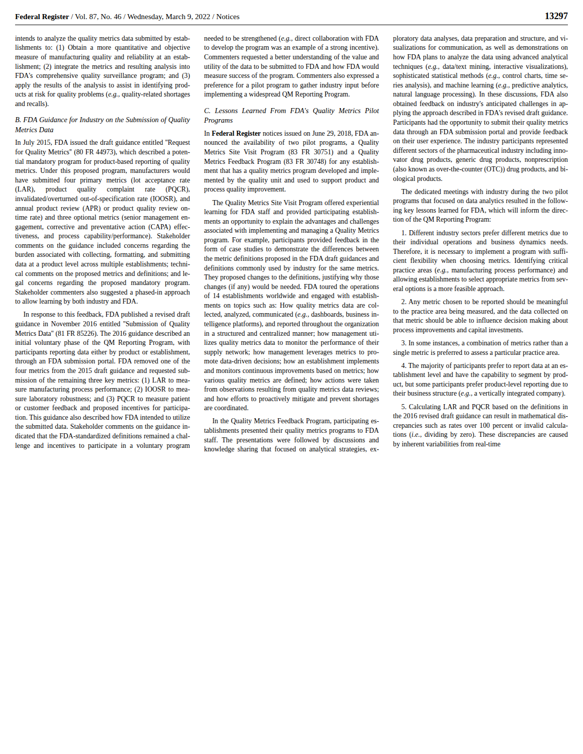Federal Register / Vol. 87, No. 46 / Wednesday, March 9, 2022 / Notices
13297
intends to analyze the quality metrics data submitted by establishments to: (1) Obtain a more quantitative and objective measure of manufacturing quality and reliability at an establishment; (2) integrate the metrics and resulting analysis into FDA's comprehensive quality surveillance program; and (3) apply the results of the analysis to assist in identifying products at risk for quality problems (e.g., quality-related shortages and recalls).
B. FDA Guidance for Industry on the Submission of Quality Metrics Data
In July 2015, FDA issued the draft guidance entitled ''Request for Quality Metrics'' (80 FR 44973), which described a potential mandatory program for product-based reporting of quality metrics. Under this proposed program, manufacturers would have submitted four primary metrics (lot acceptance rate (LAR), product quality complaint rate (PQCR), invalidated/overturned out-of-specification rate (IOOSR), and annual product review (APR) or product quality review on-time rate) and three optional metrics (senior management engagement, corrective and preventative action (CAPA) effectiveness, and process capability/performance). Stakeholder comments on the guidance included concerns regarding the burden associated with collecting, formatting, and submitting data at a product level across multiple establishments; technical comments on the proposed metrics and definitions; and legal concerns regarding the proposed mandatory program. Stakeholder commenters also suggested a phased-in approach to allow learning by both industry and FDA.
In response to this feedback, FDA published a revised draft guidance in November 2016 entitled ''Submission of Quality Metrics Data'' (81 FR 85226). The 2016 guidance described an initial voluntary phase of the QM Reporting Program, with participants reporting data either by product or establishment, through an FDA submission portal. FDA removed one of the four metrics from the 2015 draft guidance and requested submission of the remaining three key metrics: (1) LAR to measure manufacturing process performance; (2) IOOSR to measure laboratory robustness; and (3) PQCR to measure patient or customer feedback and proposed incentives for participation. This guidance also described how FDA intended to utilize the submitted data. Stakeholder comments on the guidance indicated that the FDA-standardized definitions remained a challenge and incentives to participate in a voluntary program needed to be strengthened (e.g., direct collaboration with FDA to develop the program was an example of a strong incentive). Commenters requested a better understanding of the value and utility of the data to be submitted to FDA and how FDA would measure success of the program. Commenters also expressed a preference for a pilot program to gather industry input before implementing a widespread QM Reporting Program.
C. Lessons Learned From FDA's Quality Metrics Pilot Programs
In Federal Register notices issued on June 29, 2018, FDA announced the availability of two pilot programs, a Quality Metrics Site Visit Program (83 FR 30751) and a Quality Metrics Feedback Program (83 FR 30748) for any establishment that has a quality metrics program developed and implemented by the quality unit and used to support product and process quality improvement.
The Quality Metrics Site Visit Program offered experiential learning for FDA staff and provided participating establishments an opportunity to explain the advantages and challenges associated with implementing and managing a Quality Metrics program. For example, participants provided feedback in the form of case studies to demonstrate the differences between the metric definitions proposed in the FDA draft guidances and definitions commonly used by industry for the same metrics. They proposed changes to the definitions, justifying why those changes (if any) would be needed. FDA toured the operations of 14 establishments worldwide and engaged with establishments on topics such as: How quality metrics data are collected, analyzed, communicated (e.g., dashboards, business intelligence platforms), and reported throughout the organization in a structured and centralized manner; how management utilizes quality metrics data to monitor the performance of their supply network; how management leverages metrics to promote data-driven decisions; how an establishment implements and monitors continuous improvements based on metrics; how various quality metrics are defined; how actions were taken from observations resulting from quality metrics data reviews; and how efforts to proactively mitigate and prevent shortages are coordinated.
In the Quality Metrics Feedback Program, participating establishments presented their quality metrics programs to FDA staff. The presentations were followed by discussions and knowledge sharing that focused on analytical strategies, exploratory data analyses, data preparation and structure, and visualizations for communication, as well as demonstrations on how FDA plans to analyze the data using advanced analytical techniques (e.g., data/text mining, interactive visualizations), sophisticated statistical methods (e.g., control charts, time series analysis), and machine learning (e.g., predictive analytics, natural language processing). In these discussions, FDA also obtained feedback on industry's anticipated challenges in applying the approach described in FDA's revised draft guidance. Participants had the opportunity to submit their quality metrics data through an FDA submission portal and provide feedback on their user experience. The industry participants represented different sectors of the pharmaceutical industry including innovator drug products, generic drug products, nonprescription (also known as over-the-counter (OTC)) drug products, and biological products.
The dedicated meetings with industry during the two pilot programs that focused on data analytics resulted in the following key lessons learned for FDA, which will inform the direction of the QM Reporting Program:
Different industry sectors prefer different metrics due to their individual operations and business dynamics needs. Therefore, it is necessary to implement a program with sufficient flexibility when choosing metrics. Identifying critical practice areas (e.g., manufacturing process performance) and allowing establishments to select appropriate metrics from several options is a more feasible approach.
Any metric chosen to be reported should be meaningful to the practice area being measured, and the data collected on that metric should be able to influence decision making about process improvements and capital investments.
In some instances, a combination of metrics rather than a single metric is preferred to assess a particular practice area.
The majority of participants prefer to report data at an establishment level and have the capability to segment by product, but some participants prefer product-level reporting due to their business structure (e.g., a vertically integrated company).
Calculating LAR and PQCR based on the definitions in the 2016 revised draft guidance can result in mathematical discrepancies such as rates over 100 percent or invalid calculations (i.e., dividing by zero). These discrepancies are caused by inherent variabilities from real-time